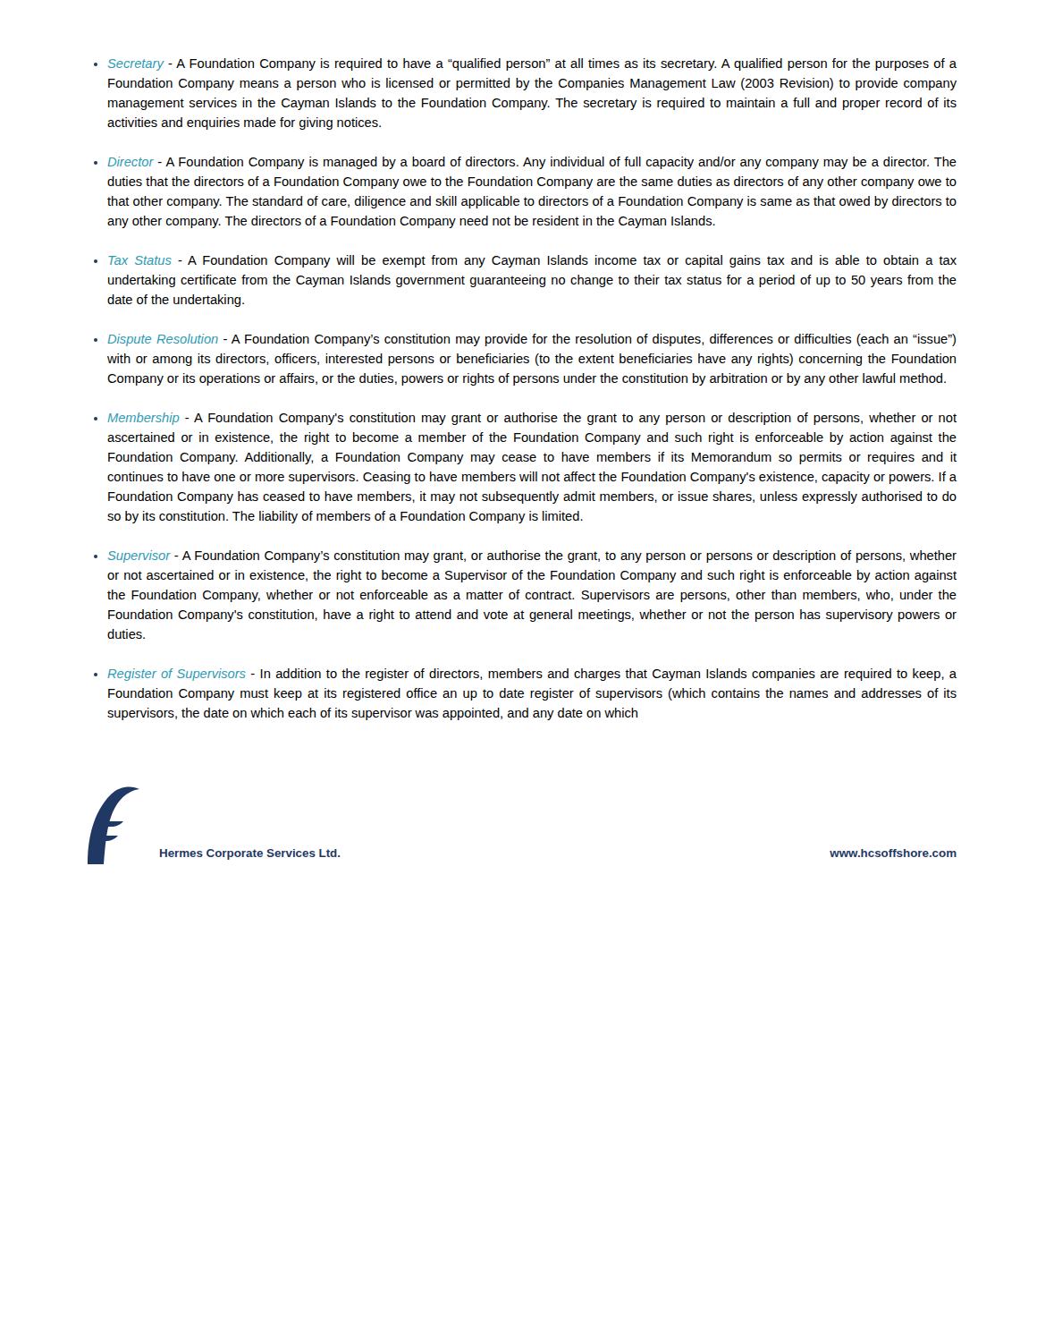Secretary - A Foundation Company is required to have a “qualified person” at all times as its secretary. A qualified person for the purposes of a Foundation Company means a person who is licensed or permitted by the Companies Management Law (2003 Revision) to provide company management services in the Cayman Islands to the Foundation Company. The secretary is required to maintain a full and proper record of its activities and enquiries made for giving notices.
Director - A Foundation Company is managed by a board of directors. Any individual of full capacity and/or any company may be a director. The duties that the directors of a Foundation Company owe to the Foundation Company are the same duties as directors of any other company owe to that other company. The standard of care, diligence and skill applicable to directors of a Foundation Company is same as that owed by directors to any other company. The directors of a Foundation Company need not be resident in the Cayman Islands.
Tax Status - A Foundation Company will be exempt from any Cayman Islands income tax or capital gains tax and is able to obtain a tax undertaking certificate from the Cayman Islands government guaranteeing no change to their tax status for a period of up to 50 years from the date of the undertaking.
Dispute Resolution - A Foundation Company’s constitution may provide for the resolution of disputes, differences or difficulties (each an “issue”) with or among its directors, officers, interested persons or beneficiaries (to the extent beneficiaries have any rights) concerning the Foundation Company or its operations or affairs, or the duties, powers or rights of persons under the constitution by arbitration or by any other lawful method.
Membership - A Foundation Company's constitution may grant or authorise the grant to any person or description of persons, whether or not ascertained or in existence, the right to become a member of the Foundation Company and such right is enforceable by action against the Foundation Company. Additionally, a Foundation Company may cease to have members if its Memorandum so permits or requires and it continues to have one or more supervisors. Ceasing to have members will not affect the Foundation Company's existence, capacity or powers. If a Foundation Company has ceased to have members, it may not subsequently admit members, or issue shares, unless expressly authorised to do so by its constitution. The liability of members of a Foundation Company is limited.
Supervisor - A Foundation Company’s constitution may grant, or authorise the grant, to any person or persons or description of persons, whether or not ascertained or in existence, the right to become a Supervisor of the Foundation Company and such right is enforceable by action against the Foundation Company, whether or not enforceable as a matter of contract. Supervisors are persons, other than members, who, under the Foundation Company's constitution, have a right to attend and vote at general meetings, whether or not the person has supervisory powers or duties.
Register of Supervisors - In addition to the register of directors, members and charges that Cayman Islands companies are required to keep, a Foundation Company must keep at its registered office an up to date register of supervisors (which contains the names and addresses of its supervisors, the date on which each of its supervisor was appointed, and any date on which
Hermes Corporate Services Ltd.
www.hcsoffshore.com